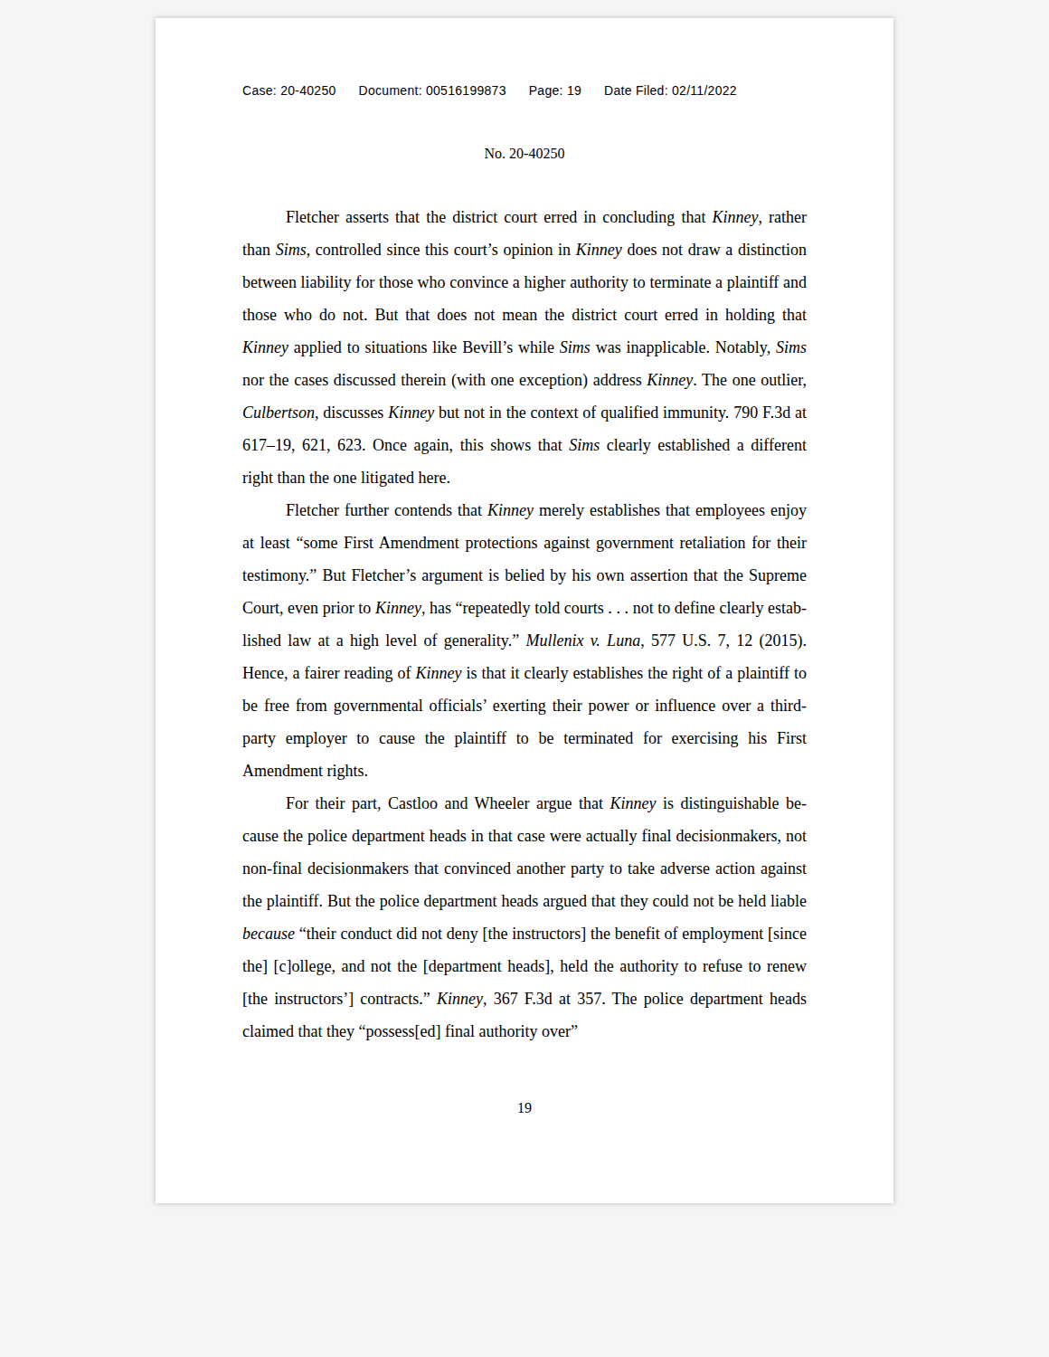Case: 20-40250 Document: 00516199873 Page: 19 Date Filed: 02/11/2022
No. 20-40250
Fletcher asserts that the district court erred in concluding that Kinney, rather than Sims, controlled since this court’s opinion in Kinney does not draw a distinction between liability for those who convince a higher authority to terminate a plaintiff and those who do not. But that does not mean the district court erred in holding that Kinney applied to situations like Bevill’s while Sims was inapplicable. Notably, Sims nor the cases discussed therein (with one exception) address Kinney. The one outlier, Culbertson, discusses Kinney but not in the context of qualified immunity. 790 F.3d at 617–19, 621, 623. Once again, this shows that Sims clearly established a different right than the one litigated here.
Fletcher further contends that Kinney merely establishes that employees enjoy at least “some First Amendment protections against government retaliation for their testimony.” But Fletcher’s argument is belied by his own assertion that the Supreme Court, even prior to Kinney, has “repeatedly told courts . . . not to define clearly established law at a high level of generality.” Mullenix v. Luna, 577 U.S. 7, 12 (2015). Hence, a fairer reading of Kinney is that it clearly establishes the right of a plaintiff to be free from governmental officials’ exerting their power or influence over a third-party employer to cause the plaintiff to be terminated for exercising his First Amendment rights.
For their part, Castloo and Wheeler argue that Kinney is distinguishable because the police department heads in that case were actually final decisionmakers, not non-final decisionmakers that convinced another party to take adverse action against the plaintiff. But the police department heads argued that they could not be held liable because “their conduct did not deny [the instructors] the benefit of employment [since the] [c]ollege, and not the [department heads], held the authority to refuse to renew [the instructors’] contracts.” Kinney, 367 F.3d at 357. The police department heads claimed that they “possess[ed] final authority over”
19